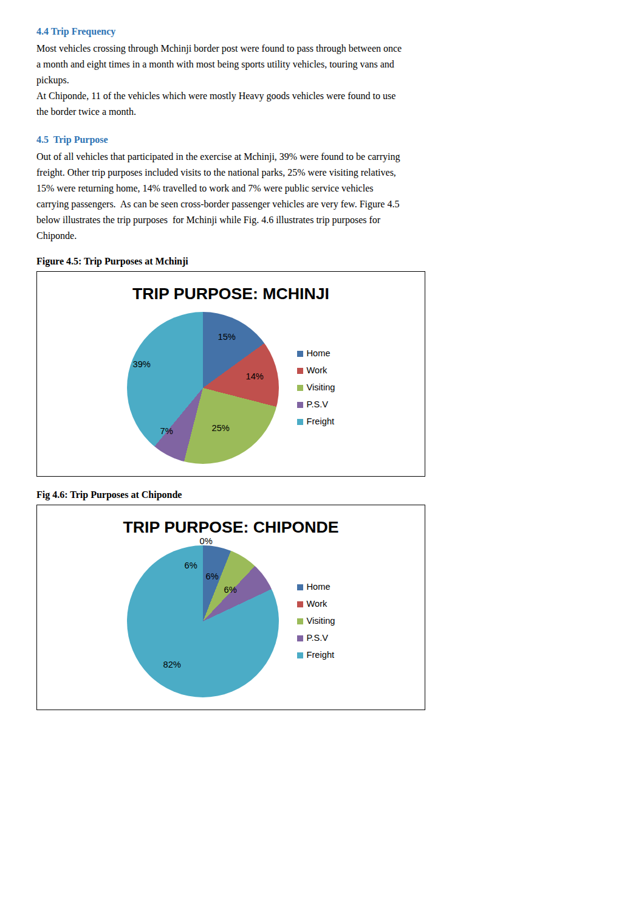4.4 Trip Frequency
Most vehicles crossing through Mchinji border post were found to pass through between once
a month and eight times in a month with most being sports utility vehicles, touring vans and
pickups.
At Chiponde, 11 of the vehicles which were mostly Heavy goods vehicles were found to use
the border twice a month.
4.5 Trip Purpose
Out of all vehicles that participated in the exercise at Mchinji, 39% were found to be carrying
freight. Other trip purposes included visits to the national parks, 25% were visiting relatives,
15% were returning home, 14% travelled to work and 7% were public service vehicles
carrying passengers. As can be seen cross-border passenger vehicles are very few. Figure 4.5
below illustrates the trip purposes for Mchinji while Fig. 4.6 illustrates trip purposes for
Chiponde.
Figure 4.5: Trip Purposes at Mchinji
TRIP PURPOSE: MCHINJI
15% 14% 25% 7% 39%
Home
Work
Visiting
P.S.V
Freight
Fig 4.6: Trip Purposes at Chiponde
TRIP PURPOSE: CHIPONDE
0% 6% 6% 6% 82%
Home
Work
Visiting
P.S.V
Freight